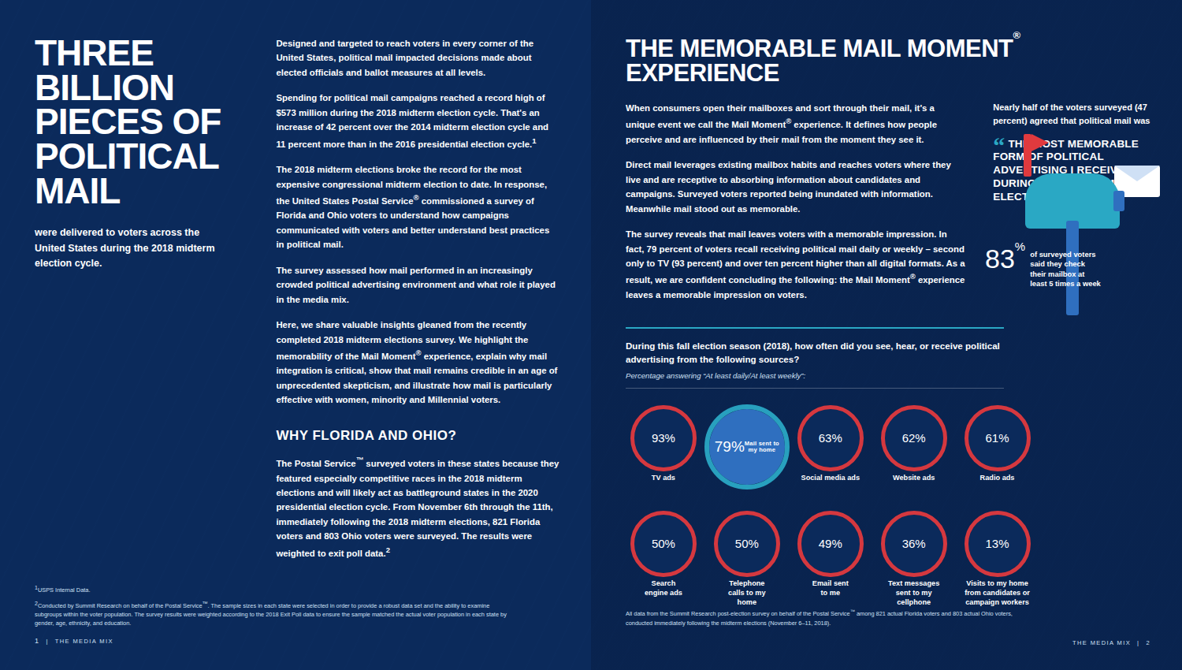Three Billion Pieces of Political Mail
were delivered to voters across the United States during the 2018 midterm election cycle.
Designed and targeted to reach voters in every corner of the United States, political mail impacted decisions made about elected officials and ballot measures at all levels.
Spending for political mail campaigns reached a record high of $573 million during the 2018 midterm election cycle. That's an increase of 42 percent over the 2014 midterm election cycle and 11 percent more than in the 2016 presidential election cycle.1
The 2018 midterm elections broke the record for the most expensive congressional midterm election to date. In response, the United States Postal Service® commissioned a survey of Florida and Ohio voters to understand how campaigns communicated with voters and better understand best practices in political mail.
The survey assessed how mail performed in an increasingly crowded political advertising environment and what role it played in the media mix.
Here, we share valuable insights gleaned from the recently completed 2018 midterm elections survey. We highlight the memorability of the Mail Moment® experience, explain why mail integration is critical, show that mail remains credible in an age of unprecedented skepticism, and illustrate how mail is particularly effective with women, minority and Millennial voters.
Why Florida and Ohio?
The Postal Service™ surveyed voters in these states because they featured especially competitive races in the 2018 midterm elections and will likely act as battleground states in the 2020 presidential election cycle. From November 6th through the 11th, immediately following the 2018 midterm elections, 821 Florida voters and 803 Ohio voters were surveyed. The results were weighted to exit poll data.2
1USPS Internal Data.
2Conducted by Summit Research on behalf of the Postal Service™. The sample sizes in each state were selected in order to provide a robust data set and the ability to examine subgroups within the voter population. The survey results were weighted according to the 2018 Exit Poll data to ensure the sample matched the actual voter population in each state by gender, age, ethnicity, and education.
1|The Media Mix
The Memorable Mail Moment® Experience
When consumers open their mailboxes and sort through their mail, it's a unique event we call the Mail Moment® experience. It defines how people perceive and are influenced by their mail from the moment they see it.
Direct mail leverages existing mailbox habits and reaches voters where they live and are receptive to absorbing information about candidates and campaigns. Surveyed voters reported being inundated with information. Meanwhile mail stood out as memorable.
The survey reveals that mail leaves voters with a memorable impression. In fact, 79 percent of voters recall receiving political mail daily or weekly – second only to TV (93 percent) and over ten percent higher than all digital formats. As a result, we are confident concluding the following: the Mail Moment® experience leaves a memorable impression on voters.
Nearly half of the voters surveyed (47 percent) agreed that political mail was
“The most memorable form of political advertising I received during the midterm elections.”
During this fall election season (2018), how often did you see, hear, or receive political advertising from the following sources?
Percentage answering “At least daily/At least weekly”:
93%
TV ads
79%Mail sent to
my home
63%
Social media ads
62%
Website ads
61%
Radio ads
50%
Search
engine ads
50%
Telephone
calls to my
home
49%
Email sent
to me
36%
Text messages
sent to my
cellphone
13%
Visits to my home
from candidates or
campaign workers
83% of surveyed voters said they check their mailbox at least 5 times a week
All data from the Summit Research post-election survey on behalf of the Postal Service™ among 821 actual Florida voters and 803 actual Ohio voters, conducted immediately following the midterm elections (November 6–11, 2018).
The Media Mix|2